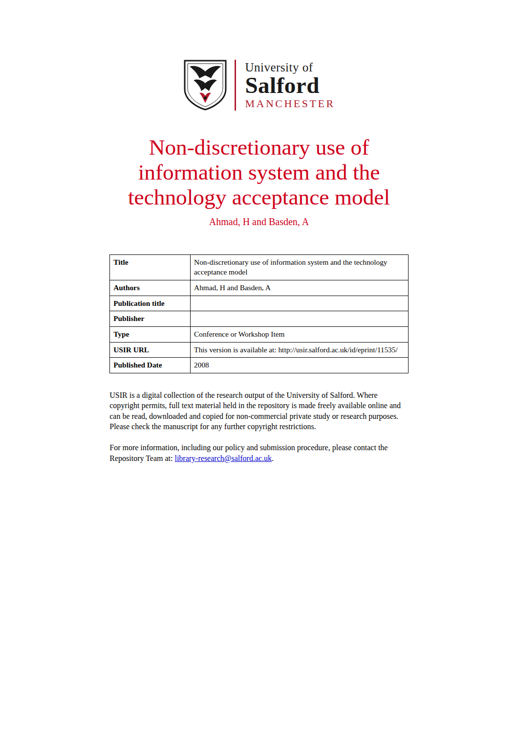University of Salford MANCHESTER
Non-discretionary use of information system and the technology acceptance model
Ahmad, H and Basden, A
| Title | Non-discretionary use of information system and the technology acceptance model |
| Authors | Ahmad, H and Basden, A |
| Publication title | |
| Publisher | |
| Type | Conference or Workshop Item |
| USIR URL | This version is available at: http://usir.salford.ac.uk/id/eprint/11535/ |
| Published Date | 2008 |
USIR is a digital collection of the research output of the University of Salford. Where copyright permits, full text material held in the repository is made freely available online and can be read, downloaded and copied for non-commercial private study or research purposes. Please check the manuscript for any further copyright restrictions.
For more information, including our policy and submission procedure, please contact the Repository Team at: library-research@salford.ac.uk.